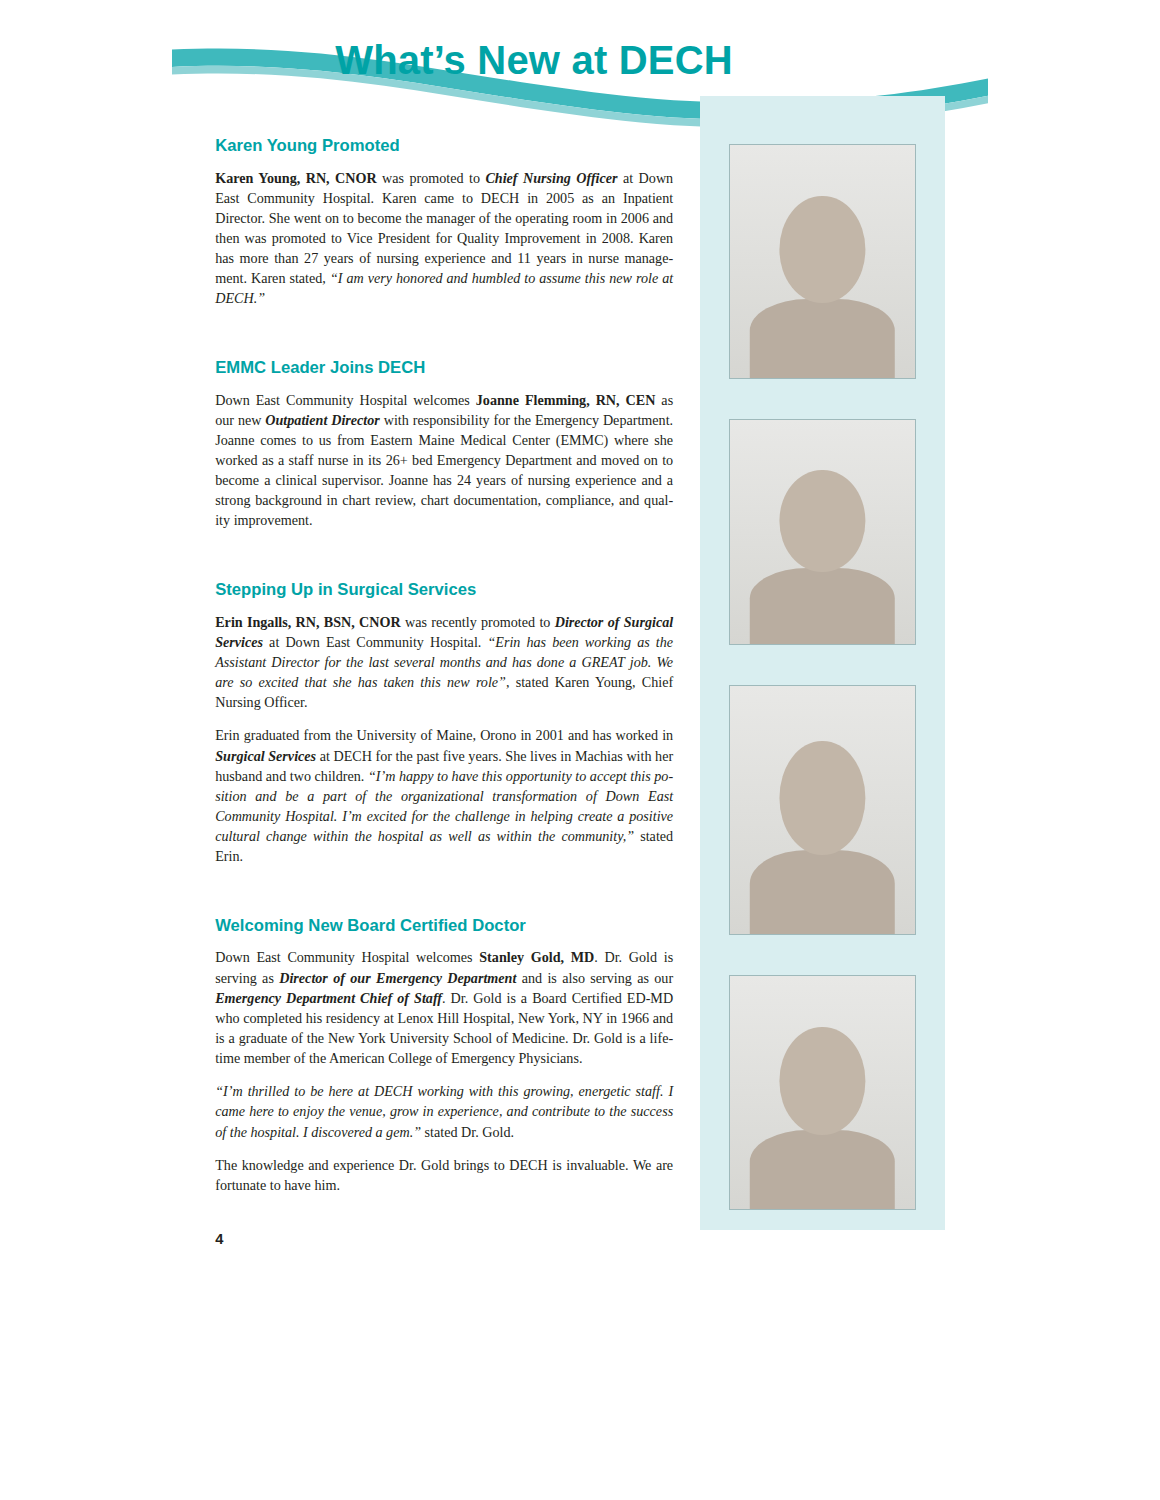What’s New at DECH
Karen Young Promoted
Karen Young, RN, CNOR was promoted to Chief Nursing Officer at Down East Community Hospital. Karen came to DECH in 2005 as an Inpatient Director. She went on to become the manager of the operating room in 2006 and then was promoted to Vice President for Quality Improvement in 2008. Karen has more than 27 years of nursing experience and 11 years in nurse management. Karen stated, “I am very honored and humbled to assume this new role at DECH.”
EMMC Leader Joins DECH
Down East Community Hospital welcomes Joanne Flemming, RN, CEN as our new Outpatient Director with responsibility for the Emergency Department. Joanne comes to us from Eastern Maine Medical Center (EMMC) where she worked as a staff nurse in its 26+ bed Emergency Department and moved on to become a clinical supervisor. Joanne has 24 years of nursing experience and a strong background in chart review, chart documentation, compliance, and quality improvement.
Stepping Up in Surgical Services
Erin Ingalls, RN, BSN, CNOR was recently promoted to Director of Surgical Services at Down East Community Hospital. “Erin has been working as the Assistant Director for the last several months and has done a GREAT job. We are so excited that she has taken this new role”, stated Karen Young, Chief Nursing Officer.
Erin graduated from the University of Maine, Orono in 2001 and has worked in Surgical Services at DECH for the past five years. She lives in Machias with her husband and two children. “I’m happy to have this opportunity to accept this position and be a part of the organizational transformation of Down East Community Hospital. I’m excited for the challenge in helping create a positive cultural change within the hospital as well as within the community,” stated Erin.
Welcoming New Board Certified Doctor
Down East Community Hospital welcomes Stanley Gold, MD. Dr. Gold is serving as Director of our Emergency Department and is also serving as our Emergency Department Chief of Staff. Dr. Gold is a Board Certified ED-MD who completed his residency at Lenox Hill Hospital, New York, NY in 1966 and is a graduate of the New York University School of Medicine. Dr. Gold is a lifetime member of the American College of Emergency Physicians.
“I’m thrilled to be here at DECH working with this growing, energetic staff. I came here to enjoy the venue, grow in experience, and contribute to the success of the hospital. I discovered a gem.” stated Dr. Gold.
The knowledge and experience Dr. Gold brings to DECH is invaluable. We are fortunate to have him.
4